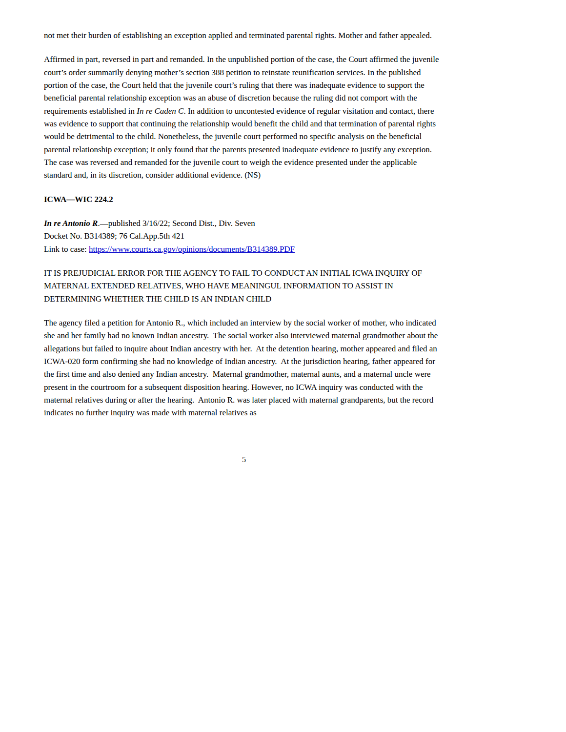not met their burden of establishing an exception applied and terminated parental rights. Mother and father appealed.
Affirmed in part, reversed in part and remanded. In the unpublished portion of the case, the Court affirmed the juvenile court’s order summarily denying mother’s section 388 petition to reinstate reunification services. In the published portion of the case, the Court held that the juvenile court’s ruling that there was inadequate evidence to support the beneficial parental relationship exception was an abuse of discretion because the ruling did not comport with the requirements established in In re Caden C. In addition to uncontested evidence of regular visitation and contact, there was evidence to support that continuing the relationship would benefit the child and that termination of parental rights would be detrimental to the child. Nonetheless, the juvenile court performed no specific analysis on the beneficial parental relationship exception; it only found that the parents presented inadequate evidence to justify any exception. The case was reversed and remanded for the juvenile court to weigh the evidence presented under the applicable standard and, in its discretion, consider additional evidence. (NS)
ICWA—WIC 224.2
In re Antonio R.—published 3/16/22; Second Dist., Div. Seven
Docket No. B314389; 76 Cal.App.5th 421
Link to case: https://www.courts.ca.gov/opinions/documents/B314389.PDF
IT IS PREJUDICIAL ERROR FOR THE AGENCY TO FAIL TO CONDUCT AN INITIAL ICWA INQUIRY OF MATERNAL EXTENDED RELATIVES, WHO HAVE MEANINGUL INFORMATION TO ASSIST IN DETERMINING WHETHER THE CHILD IS AN INDIAN CHILD
The agency filed a petition for Antonio R., which included an interview by the social worker of mother, who indicated she and her family had no known Indian ancestry. The social worker also interviewed maternal grandmother about the allegations but failed to inquire about Indian ancestry with her. At the detention hearing, mother appeared and filed an ICWA-020 form confirming she had no knowledge of Indian ancestry. At the jurisdiction hearing, father appeared for the first time and also denied any Indian ancestry. Maternal grandmother, maternal aunts, and a maternal uncle were present in the courtroom for a subsequent disposition hearing. However, no ICWA inquiry was conducted with the maternal relatives during or after the hearing. Antonio R. was later placed with maternal grandparents, but the record indicates no further inquiry was made with maternal relatives as
5